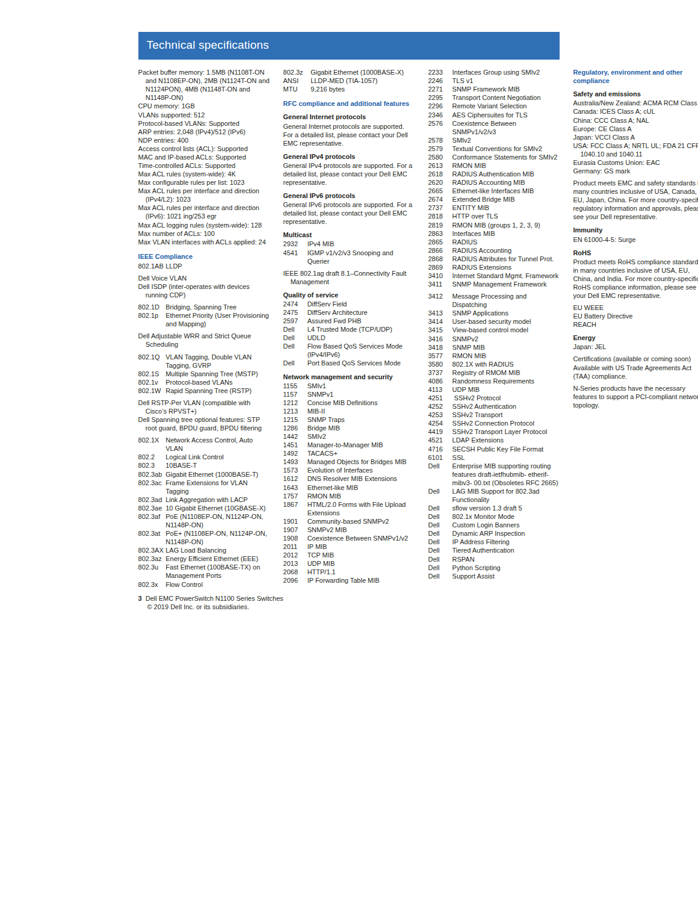Technical specifications
Packet buffer memory: 1.5MB (N1108T-ON and N1108EP-ON), 2MB (N1124T-ON and N1124PON), 4MB (N1148T-ON and N1148P-ON)
CPU memory: 1GB
VLANs supported: 512
Protocol-based VLANs: Supported
ARP entries: 2,048 (IPv4)/512 (IPv6)
NDP entries: 400
Access control lists (ACL): Supported
MAC and IP-based ACLs: Supported
Time-controlled ACLs: Supported
Max ACL rules (system-wide): 4K
Max configurable rules per list: 1023
Max ACL rules per interface and direction (IPv4/L2): 1023
Max ACL rules per interface and direction (IPv6): 1021 ing/253 egr
Max ACL logging rules (system-wide): 128
Max number of ACLs: 100
Max VLAN interfaces with ACLs applied: 24
IEEE Compliance
802.1AB
LLDP
Dell Voice VLAN
Dell ISDP (inter-operates with devices running CDP)
802.1D
Bridging, Spanning Tree
802.1p
Ethernet Priority (User Provisioning and Mapping)
Dell Adjustable WRR and Strict Queue Scheduling
802.1Q
VLAN Tagging, Double VLAN Tagging, GVRP
802.1S
Multiple Spanning Tree (MSTP)
802.1v
Protocol-based VLANs
802.1W
Rapid Spanning Tree (RSTP)
Dell RSTP-Per VLAN (compatible with Cisco’s RPVST+)
Dell Spanning tree optional features: STP root guard, BPDU guard, BPDU filtering
802.1X
Network Access Control, Auto VLAN
802.2
Logical Link Control
802.3
10BASE-T
802.3ab
Gigabit Ethernet (1000BASE-T)
802.3ac
Frame Extensions for VLAN Tagging
802.3ad
Link Aggregation with LACP
802.3ae
10 Gigabit Ethernet (10GBASE-X)
802.3af
PoE (N1108EP-ON, N1124P-ON, N1148P-ON)
802.3at
PoE+ (N1108EP-ON, N1124P-ON, N1148P-ON)
802.3AX
LAG Load Balancing
802.3az
Energy Efficient Ethernet (EEE)
802.3u
Fast Ethernet (100BASE-TX) on Management Ports
802.3x
Flow Control
802.3z
Gigabit Ethernet (1000BASE-X)
ANSI
LLDP-MED (TIA-1057)
MTU
9,216 bytes
RFC compliance and additional features
General Internet protocols
General Internet protocols are supported. For a detailed list, please contact your Dell EMC representative.
General IPv4 protocols
General IPv4 protocols are supported. For a detailed list, please contact your Dell EMC representative.
General IPv6 protocols
General IPv6 protocols are supported. For a detailed list, please contact your Dell EMC representative.
Multicast
2932
IPv4 MIB
4541
IGMP v1/v2/v3 Snooping and Querier
IEEE 802.1ag draft 8.1–Connectivity Fault Management
Quality of service
2474
DiffServ Field
2475
DiffServ Architecture
2597
Assured Fwd PHB
Dell
L4 Trusted Mode (TCP/UDP)
Dell
UDLD
Dell
Flow Based QoS Services Mode (IPv4/IPv6)
Dell
Port Based QoS Services Mode
Network management and security
1155
SMIv1
1157
SNMPv1
1212
Concise MIB Definitions
1213
MIB-II
1215
SNMP Traps
1286
Bridge MIB
1442
SMIv2
1451
Manager-to-Manager MIB
1492
TACACS+
1493
Managed Objects for Bridges MIB
1573
Evolution of Interfaces
1612
DNS Resolver MIB Extensions
1643
Ethernet-like MIB
1757
RMON MIB
1867
HTML/2.0 Forms with File Upload Extensions
1901
Community-based SNMPv2
1907
SNMPv2 MIB
1908
Coexistence Between SNMPv1/v2
2011
IP MIB
2012
TCP MIB
2013
UDP MIB
2068
HTTP/1.1
2096
IP Forwarding Table MIB
2233
Interfaces Group using SMIv2
2246
TLS v1
2271
SNMP Framework MIB
2295
Transport Content Negotiation
2296
Remote Variant Selection
2346
AES Ciphersuites for TLS
2576
Coexistence Between SNMPv1/v2/v3
2578
SMIv2
2579
Textual Conventions for SMIv2
2580
Conformance Statements for SMIv2
2613
RMON MIB
2618
RADIUS Authentication MIB
2620
RADIUS Accounting MIB
2665
Ethernet-like Interfaces MIB
2674
Extended Bridge MIB
2737
ENTITY MIB
2818
HTTP over TLS
2819
RMON MIB (groups 1, 2, 3, 9)
2863
Interfaces MIB
2865
RADIUS
2866
RADIUS Accounting
2868
RADIUS Attributes for Tunnel Prot.
2869
RADIUS Extensions
3410
Internet Standard Mgmt. Framework
3411
SNMP Management Framework
3412
Message Processing and Dispatching
3413
SNMP Applications
3414
User-based security model
3415
View-based control model
3416
SNMPv2
3418
SNMP MIB
3577
RMON MIB
3580
802.1X with RADIUS
3737
Registry of RMOM MIB
4086
Randomness Requirements
4113
UDP MIB
4251
SSHv2 Protocol
4252
SSHv2 Authentication
4253
SSHv2 Transport
4254
SSHv2 Connection Protocol
4419
SSHv2 Transport Layer Protocol
4521
LDAP Extensions
4716
SECSH Public Key File Format
6101
SSL
Dell
Enterprise MIB supporting routing features draft-ietfhubmib- etherif-mibv3- 00.txt (Obsoletes RFC 2665)
Dell
LAG MIB Support for 802.3ad Functionality
Dell
sflow version 1.3 draft 5
Dell
802.1x Monitor Mode
Dell
Custom Login Banners
Dell
Dynamic ARP Inspection
Dell
IP Address Filtering
Dell
Tiered Authentication
Dell
RSPAN
Dell
Python Scripting
Dell
Support Assist
Regulatory, environment and other compliance
Safety and emissions
Australia/New Zealand: ACMA RCM Class A
Canada: ICES Class A; cUL
China: CCC Class A; NAL
Europe: CE Class A
Japan: VCCI Class A
USA: FCC Class A; NRTL UL; FDA 21 CFR 1040.10 and 1040.11
Eurasia Customs Union: EAC
Germany: GS mark
Product meets EMC and safety standards in many countries inclusive of USA, Canada, EU, Japan, China. For more country-specific regulatory information and approvals, please see your Dell representative.
Immunity
EN 61000-4-5: Surge
RoHS
Product meets RoHS compliance standards in many countries inclusive of USA, EU, China, and India. For more country-specific RoHS compliance information, please see your Dell EMC representative.
EU WEEE
EU Battery Directive
REACH
Energy
Japan: JEL
Certifications (available or coming soon) Available with US Trade Agreements Act (TAA) compliance.
N-Series products have the necessary features to support a PCI-compliant network topology.
3 Dell EMC PowerSwitch N1100 Series Switches © 2019 Dell Inc. or its subsidiaries.